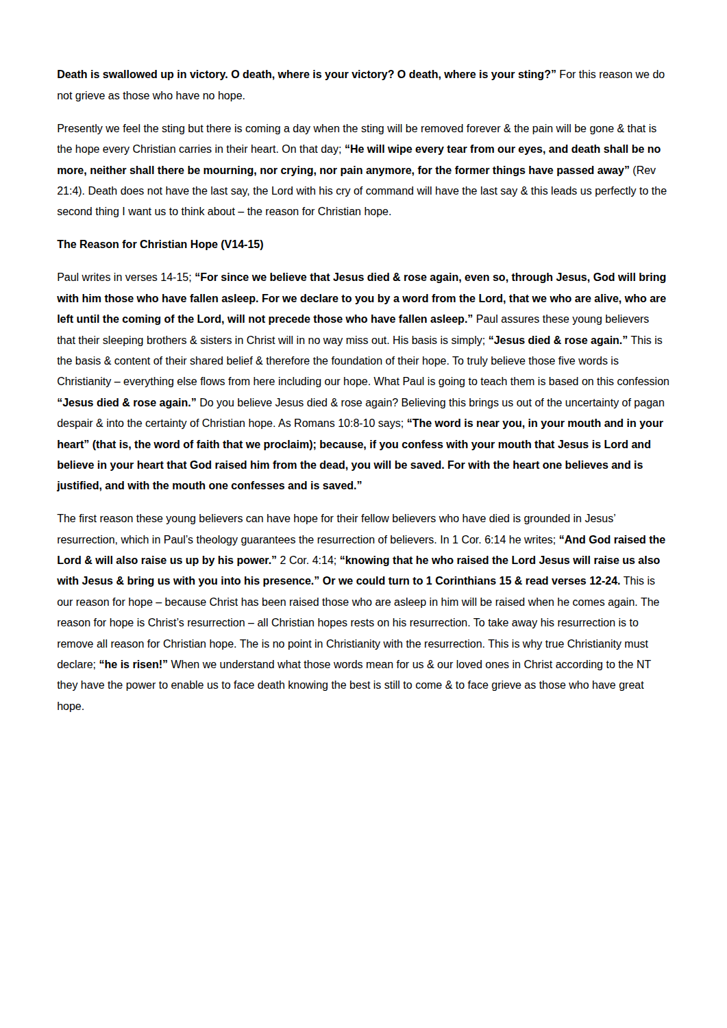Death is swallowed up in victory. O death, where is your victory? O death, where is your sting?” For this reason we do not grieve as those who have no hope.
Presently we feel the sting but there is coming a day when the sting will be removed forever & the pain will be gone & that is the hope every Christian carries in their heart. On that day; “He will wipe every tear from our eyes, and death shall be no more, neither shall there be mourning, nor crying, nor pain anymore, for the former things have passed away” (Rev 21:4). Death does not have the last say, the Lord with his cry of command will have the last say & this leads us perfectly to the second thing I want us to think about – the reason for Christian hope.
The Reason for Christian Hope (V14-15)
Paul writes in verses 14-15; “For since we believe that Jesus died & rose again, even so, through Jesus, God will bring with him those who have fallen asleep. For we declare to you by a word from the Lord, that we who are alive, who are left until the coming of the Lord, will not precede those who have fallen asleep.” Paul assures these young believers that their sleeping brothers & sisters in Christ will in no way miss out. His basis is simply; “Jesus died & rose again.” This is the basis & content of their shared belief & therefore the foundation of their hope. To truly believe those five words is Christianity – everything else flows from here including our hope. What Paul is going to teach them is based on this confession “Jesus died & rose again.” Do you believe Jesus died & rose again? Believing this brings us out of the uncertainty of pagan despair & into the certainty of Christian hope. As Romans 10:8-10 says; “The word is near you, in your mouth and in your heart” (that is, the word of faith that we proclaim); because, if you confess with your mouth that Jesus is Lord and believe in your heart that God raised him from the dead, you will be saved. For with the heart one believes and is justified, and with the mouth one confesses and is saved.”
The first reason these young believers can have hope for their fellow believers who have died is grounded in Jesus’ resurrection, which in Paul’s theology guarantees the resurrection of believers. In 1 Cor. 6:14 he writes; “And God raised the Lord & will also raise us up by his power.” 2 Cor. 4:14; “knowing that he who raised the Lord Jesus will raise us also with Jesus & bring us with you into his presence.” Or we could turn to 1 Corinthians 15 & read verses 12-24. This is our reason for hope – because Christ has been raised those who are asleep in him will be raised when he comes again. The reason for hope is Christ’s resurrection – all Christian hopes rests on his resurrection. To take away his resurrection is to remove all reason for Christian hope. The is no point in Christianity with the resurrection. This is why true Christianity must declare; “he is risen!” When we understand what those words mean for us & our loved ones in Christ according to the NT they have the power to enable us to face death knowing the best is still to come & to face grieve as those who have great hope.